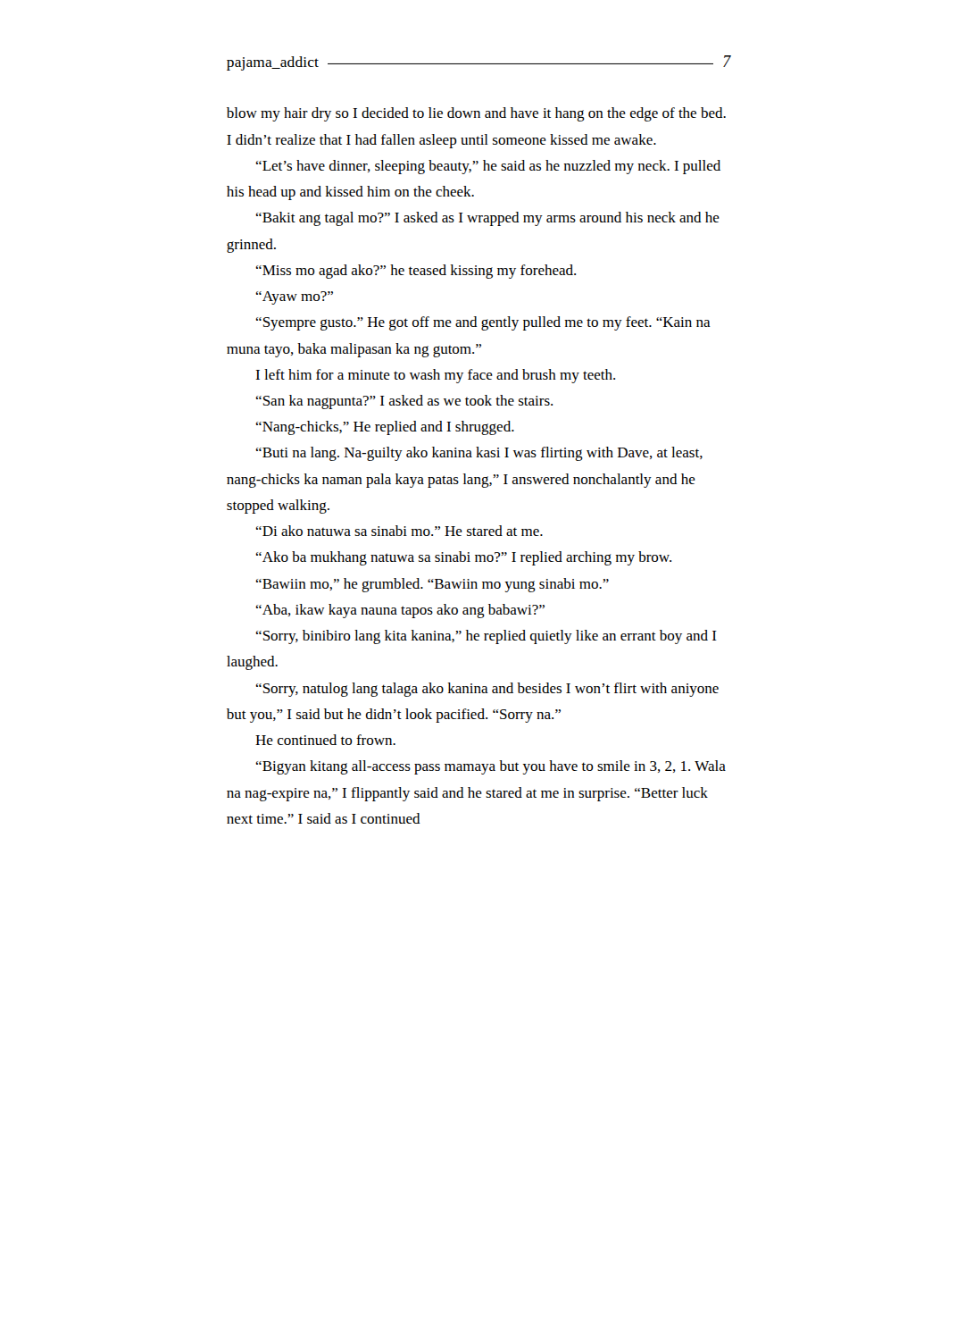pajama_addict 7
blow my hair dry so I decided to lie down and have it hang on the edge of the bed. I didn’t realize that I had fallen asleep until someone kissed me awake.
“Let’s have dinner, sleeping beauty,” he said as he nuzzled my neck. I pulled his head up and kissed him on the cheek.
“Bakit ang tagal mo?” I asked as I wrapped my arms around his neck and he grinned.
“Miss mo agad ako?” he teased kissing my forehead.
“Ayaw mo?”
“Syempre gusto.” He got off me and gently pulled me to my feet. “Kain na muna tayo, baka malipasan ka ng gutom.”
I left him for a minute to wash my face and brush my teeth.
“San ka nagpunta?” I asked as we took the stairs.
“Nang-chicks,” He replied and I shrugged.
“Buti na lang. Na-guilty ako kanina kasi I was flirting with Dave, at least, nang-chicks ka naman pala kaya patas lang,” I answered nonchalantly and he stopped walking.
“Di ako natuwa sa sinabi mo.” He stared at me.
“Ako ba mukhang natuwa sa sinabi mo?” I replied arching my brow.
“Bawiin mo,” he grumbled. “Bawiin mo yung sinabi mo.”
“Aba, ikaw kaya nauna tapos ako ang babawi?”
“Sorry, binibiro lang kita kanina,” he replied quietly like an errant boy and I laughed.
“Sorry, natulog lang talaga ako kanina and besides I won’t flirt with aniyone but you,” I said but he didn’t look pacified. “Sorry na.”
He continued to frown.
“Bigyan kitang all-access pass mamaya but you have to smile in 3, 2, 1. Wala na nag-expire na,” I flippantly said and he stared at me in surprise. “Better luck next time.” I said as I continued